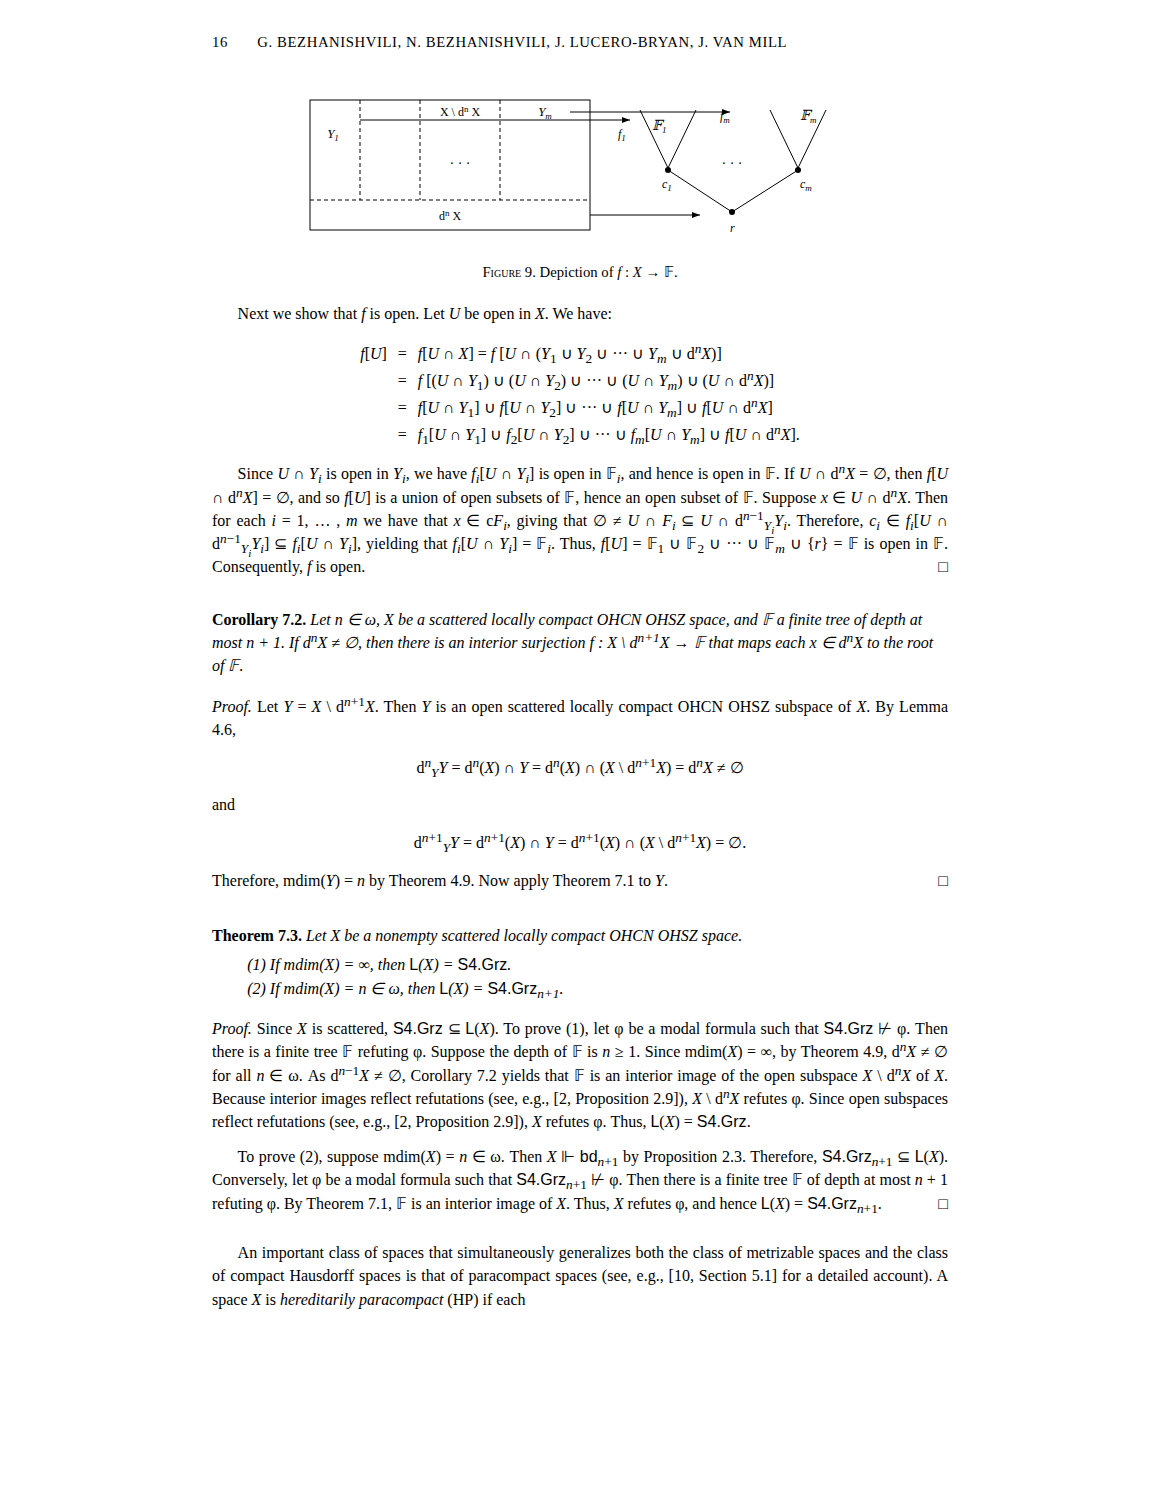16 G. BEZHANISHVILI, N. BEZHANISHVILI, J. LUCERO-BRYAN, J. VAN MILL
Y1 X \ dn X Ym · · · dn X f1 fm 𝔽1 c1 𝔽m cm · · · r
Figure 9. Depiction of f : X → 𝔽.
Next we show that f is open. Let U be open in X. We have:
| f [ U ] | = | f [ U ∩ X ] = f [ U ∩ ( Y 1 ∪ Y 2 ∪ ··· ∪ Y m ∪ d n X )] |
| | = | f [( U ∩ Y 1 ) ∪ ( U ∩ Y 2 ) ∪ ··· ∪ ( U ∩ Y m ) ∪ ( U ∩ d n X )] |
| | = | f [ U ∩ Y 1 ] ∪ f [ U ∩ Y 2 ] ∪ ··· ∪ f [ U ∩ Y m ] ∪ f [ U ∩ d n X ] |
| | = | f 1 [ U ∩ Y 1 ] ∪ f 2 [ U ∩ Y 2 ] ∪ ··· ∪ f m [ U ∩ Y m ] ∪ f [ U ∩ d n X ]. |
Since U ∩ Yi is open in Yi, we have fi[U ∩ Yi] is open in 𝔽i, and hence is open in 𝔽. If U ∩ dnX = ∅, then f[U ∩ dnX] = ∅, and so f[U] is a union of open subsets of 𝔽, hence an open subset of 𝔽. Suppose x ∈ U ∩ dnX. Then for each i = 1, … , m we have that x ∈ cFi, giving that ∅ ≠ U ∩ Fi ⊆ U ∩ dn−1YiYi. Therefore, ci ∈ fi[U ∩ dn−1YiYi] ⊆ fi[U ∩ Yi], yielding that fi[U ∩ Yi] = 𝔽i. Thus, f[U] = 𝔽1 ∪ 𝔽2 ∪ ··· ∪ 𝔽m ∪ {r} = 𝔽 is open in 𝔽. Consequently, f is open. □
Corollary 7.2. Let n ∈ ω, X be a scattered locally compact OHCN OHSZ space, and 𝔽 a finite tree of depth at most n + 1. If dnX ≠ ∅, then there is an interior surjection f : X \ dn+1X → 𝔽 that maps each x ∈ dnX to the root of 𝔽.
Proof. Let Y = X \ dn+1X. Then Y is an open scattered locally compact OHCN OHSZ subspace of X. By Lemma 4.6,
dnYY = dn(X) ∩ Y = dn(X) ∩ (X \ dn+1X) = dnX ≠ ∅
and
dn+1YY = dn+1(X) ∩ Y = dn+1(X) ∩ (X \ dn+1X) = ∅.
Therefore, mdim(Y) = n by Theorem 4.9. Now apply Theorem 7.1 to Y. □
Theorem 7.3. Let X be a nonempty scattered locally compact OHCN OHSZ space.
(1) If mdim(X) = ∞, then L(X) = S4.Grz.
(2) If mdim(X) = n ∈ ω, then L(X) = S4.Grzn+1.
Proof. Since X is scattered, S4.Grz ⊆ L(X). To prove (1), let φ be a modal formula such that S4.Grz ⊬ φ. Then there is a finite tree 𝔽 refuting φ. Suppose the depth of 𝔽 is n ≥ 1. Since mdim(X) = ∞, by Theorem 4.9, dnX ≠ ∅ for all n ∈ ω. As dn−1X ≠ ∅, Corollary 7.2 yields that 𝔽 is an interior image of the open subspace X \ dnX of X. Because interior images reflect refutations (see, e.g., [2, Proposition 2.9]), X \ dnX refutes φ. Since open subspaces reflect refutations (see, e.g., [2, Proposition 2.9]), X refutes φ. Thus, L(X) = S4.Grz.
To prove (2), suppose mdim(X) = n ∈ ω. Then X ⊩ bdn+1 by Proposition 2.3. Therefore, S4.Grzn+1 ⊆ L(X). Conversely, let φ be a modal formula such that S4.Grzn+1 ⊬ φ. Then there is a finite tree 𝔽 of depth at most n + 1 refuting φ. By Theorem 7.1, 𝔽 is an interior image of X. Thus, X refutes φ, and hence L(X) = S4.Grzn+1. □
An important class of spaces that simultaneously generalizes both the class of metrizable spaces and the class of compact Hausdorff spaces is that of paracompact spaces (see, e.g., [10, Section 5.1] for a detailed account). A space X is hereditarily paracompact (HP) if each